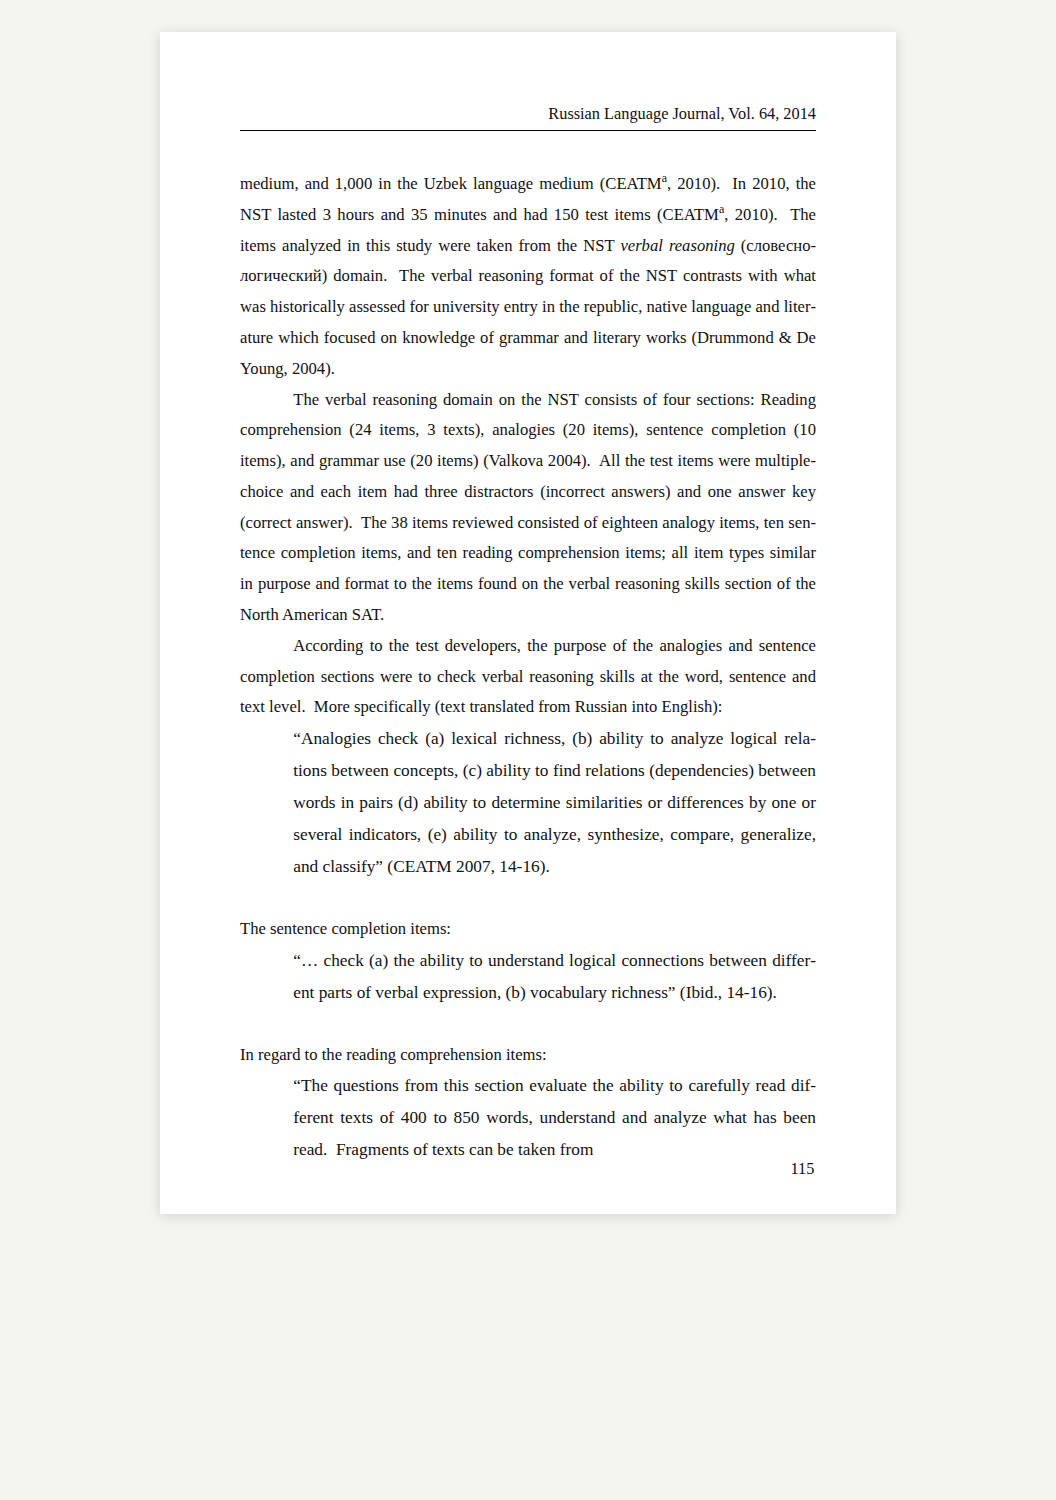Russian Language Journal, Vol. 64, 2014
medium, and 1,000 in the Uzbek language medium (CEATMa, 2010). In 2010, the NST lasted 3 hours and 35 minutes and had 150 test items (CEATMa, 2010). The items analyzed in this study were taken from the NST verbal reasoning (словесно-логический) domain. The verbal reasoning format of the NST contrasts with what was historically assessed for university entry in the republic, native language and literature which focused on knowledge of grammar and literary works (Drummond & De Young, 2004).
The verbal reasoning domain on the NST consists of four sections: Reading comprehension (24 items, 3 texts), analogies (20 items), sentence completion (10 items), and grammar use (20 items) (Valkova 2004). All the test items were multiple-choice and each item had three distractors (incorrect answers) and one answer key (correct answer). The 38 items reviewed consisted of eighteen analogy items, ten sentence completion items, and ten reading comprehension items; all item types similar in purpose and format to the items found on the verbal reasoning skills section of the North American SAT.
According to the test developers, the purpose of the analogies and sentence completion sections were to check verbal reasoning skills at the word, sentence and text level. More specifically (text translated from Russian into English):
“Analogies check (a) lexical richness, (b) ability to analyze logical relations between concepts, (c) ability to find relations (dependencies) between words in pairs (d) ability to determine similarities or differences by one or several indicators, (e) ability to analyze, synthesize, compare, generalize, and classify” (CEATM 2007, 14-16).
The sentence completion items:
“… check (a) the ability to understand logical connections between different parts of verbal expression, (b) vocabulary richness” (Ibid., 14-16).
In regard to the reading comprehension items:
“The questions from this section evaluate the ability to carefully read different texts of 400 to 850 words, understand and analyze what has been read. Fragments of texts can be taken from
115